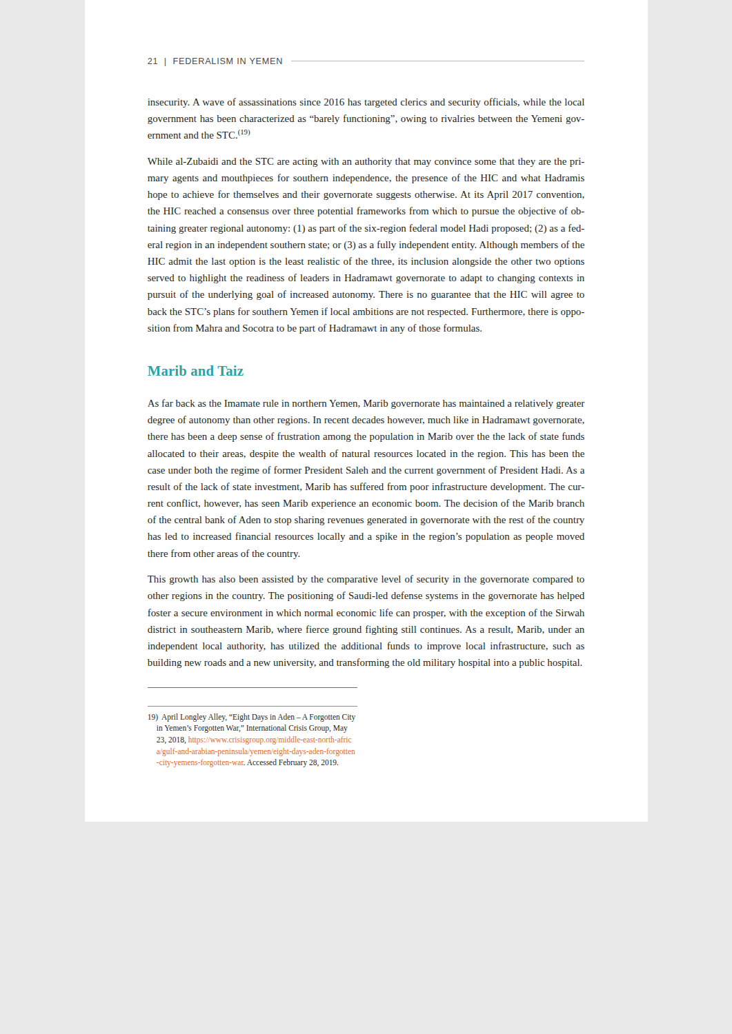21 | Federalism in Yemen
insecurity. A wave of assassinations since 2016 has targeted clerics and security officials, while the local government has been characterized as “barely functioning”, owing to rivalries between the Yemeni government and the STC.(19)
While al-Zubaidi and the STC are acting with an authority that may convince some that they are the primary agents and mouthpieces for southern independence, the presence of the HIC and what Hadramis hope to achieve for themselves and their governorate suggests otherwise. At its April 2017 convention, the HIC reached a consensus over three potential frameworks from which to pursue the objective of obtaining greater regional autonomy: (1) as part of the six-region federal model Hadi proposed; (2) as a federal region in an independent southern state; or (3) as a fully independent entity. Although members of the HIC admit the last option is the least realistic of the three, its inclusion alongside the other two options served to highlight the readiness of leaders in Hadramawt governorate to adapt to changing contexts in pursuit of the underlying goal of increased autonomy. There is no guarantee that the HIC will agree to back the STC’s plans for southern Yemen if local ambitions are not respected. Furthermore, there is opposition from Mahra and Socotra to be part of Hadramawt in any of those formulas.
Marib and Taiz
As far back as the Imamate rule in northern Yemen, Marib governorate has maintained a relatively greater degree of autonomy than other regions. In recent decades however, much like in Hadramawt governorate, there has been a deep sense of frustration among the population in Marib over the the lack of state funds allocated to their areas, despite the wealth of natural resources located in the region. This has been the case under both the regime of former President Saleh and the current government of President Hadi. As a result of the lack of state investment, Marib has suffered from poor infrastructure development. The current conflict, however, has seen Marib experience an economic boom. The decision of the Marib branch of the central bank of Aden to stop sharing revenues generated in governorate with the rest of the country has led to increased financial resources locally and a spike in the region’s population as people moved there from other areas of the country.
This growth has also been assisted by the comparative level of security in the governorate compared to other regions in the country. The positioning of Saudi-led defense systems in the governorate has helped foster a secure environment in which normal economic life can prosper, with the exception of the Sirwah district in southeastern Marib, where fierce ground fighting still continues. As a result, Marib, under an independent local authority, has utilized the additional funds to improve local infrastructure, such as building new roads and a new university, and transforming the old military hospital into a public hospital.
19) April Longley Alley, “Eight Days in Aden – A Forgotten City in Yemen’s Forgotten War,” International Crisis Group, May 23, 2018, https://www.crisisgroup.org/middle-east-north-africa/gulf-and-arabian-peninsula/yemen/eight-days-aden-forgotten-city-yemens-forgotten-war. Accessed February 28, 2019.